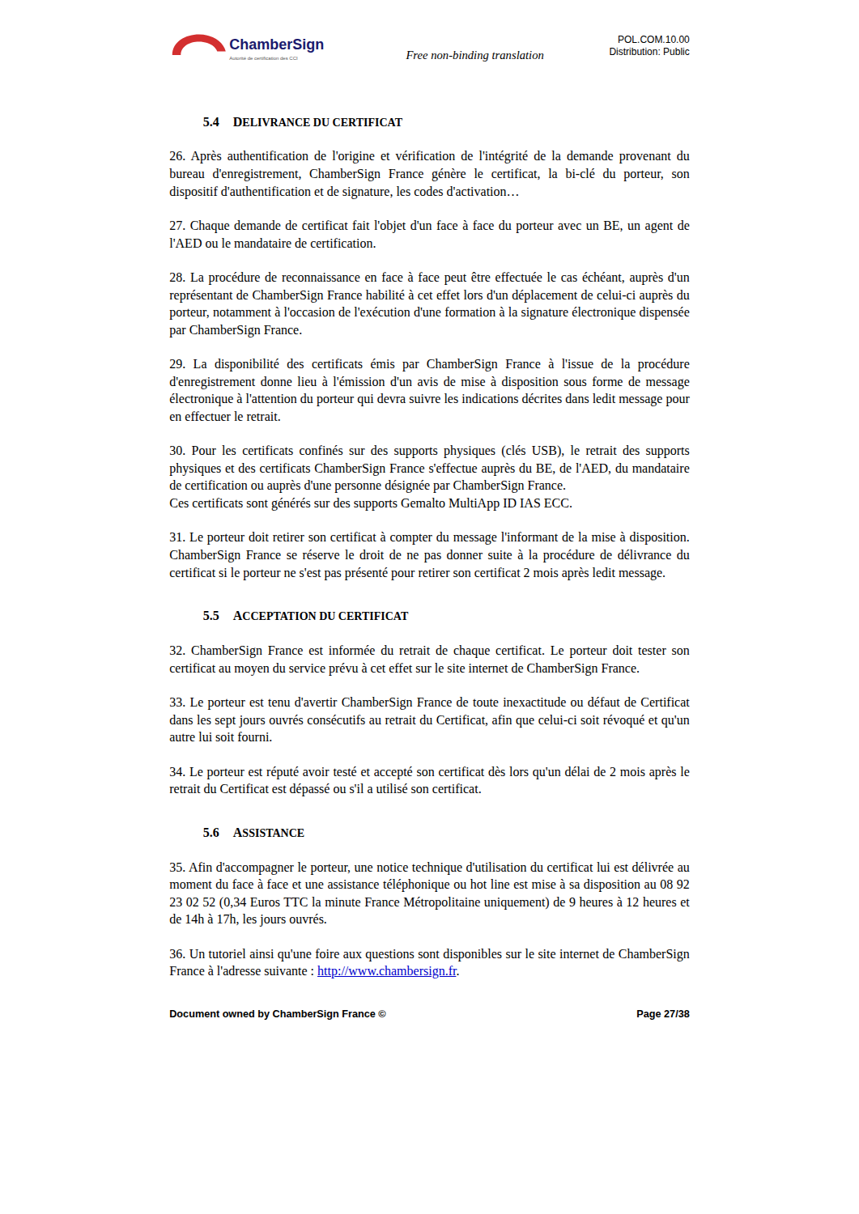ChamberSign Autorité de certification des CCI
Free non-binding translation
POL.COM.10.00
Distribution: Public
5.4 DELIVRANCE DU CERTIFICAT
26. Après authentification de l'origine et vérification de l'intégrité de la demande provenant du bureau d'enregistrement, ChamberSign France génère le certificat, la bi-clé du porteur, son dispositif d'authentification et de signature, les codes d'activation…
27. Chaque demande de certificat fait l'objet d'un face à face du porteur avec un BE, un agent de l'AED ou le mandataire de certification.
28. La procédure de reconnaissance en face à face peut être effectuée le cas échéant, auprès d'un représentant de ChamberSign France habilité à cet effet lors d'un déplacement de celui-ci auprès du porteur, notamment à l'occasion de l'exécution d'une formation à la signature électronique dispensée par ChamberSign France.
29. La disponibilité des certificats émis par ChamberSign France à l'issue de la procédure d'enregistrement donne lieu à l'émission d'un avis de mise à disposition sous forme de message électronique à l'attention du porteur qui devra suivre les indications décrites dans ledit message pour en effectuer le retrait.
30. Pour les certificats confinés sur des supports physiques (clés USB), le retrait des supports physiques et des certificats ChamberSign France s'effectue auprès du BE, de l'AED, du mandataire de certification ou auprès d'une personne désignée par ChamberSign France.
Ces certificats sont générés sur des supports Gemalto MultiApp ID IAS ECC.
31. Le porteur doit retirer son certificat à compter du message l'informant de la mise à disposition. ChamberSign France se réserve le droit de ne pas donner suite à la procédure de délivrance du certificat si le porteur ne s'est pas présenté pour retirer son certificat 2 mois après ledit message.
5.5 ACCEPTATION DU CERTIFICAT
32. ChamberSign France est informée du retrait de chaque certificat. Le porteur doit tester son certificat au moyen du service prévu à cet effet sur le site internet de ChamberSign France.
33. Le porteur est tenu d'avertir ChamberSign France de toute inexactitude ou défaut de Certificat dans les sept jours ouvrés consécutifs au retrait du Certificat, afin que celui-ci soit révoqué et qu'un autre lui soit fourni.
34. Le porteur est réputé avoir testé et accepté son certificat dès lors qu'un délai de 2 mois après le retrait du Certificat est dépassé ou s'il a utilisé son certificat.
5.6 ASSISTANCE
35. Afin d'accompagner le porteur, une notice technique d'utilisation du certificat lui est délivrée au moment du face à face et une assistance téléphonique ou hot line est mise à sa disposition au 08 92 23 02 52 (0,34 Euros TTC la minute France Métropolitaine uniquement) de 9 heures à 12 heures et de 14h à 17h, les jours ouvrés.
36. Un tutoriel ainsi qu'une foire aux questions sont disponibles sur le site internet de ChamberSign France à l'adresse suivante : http://www.chambersign.fr.
Document owned by ChamberSign France ©
Page 27/38